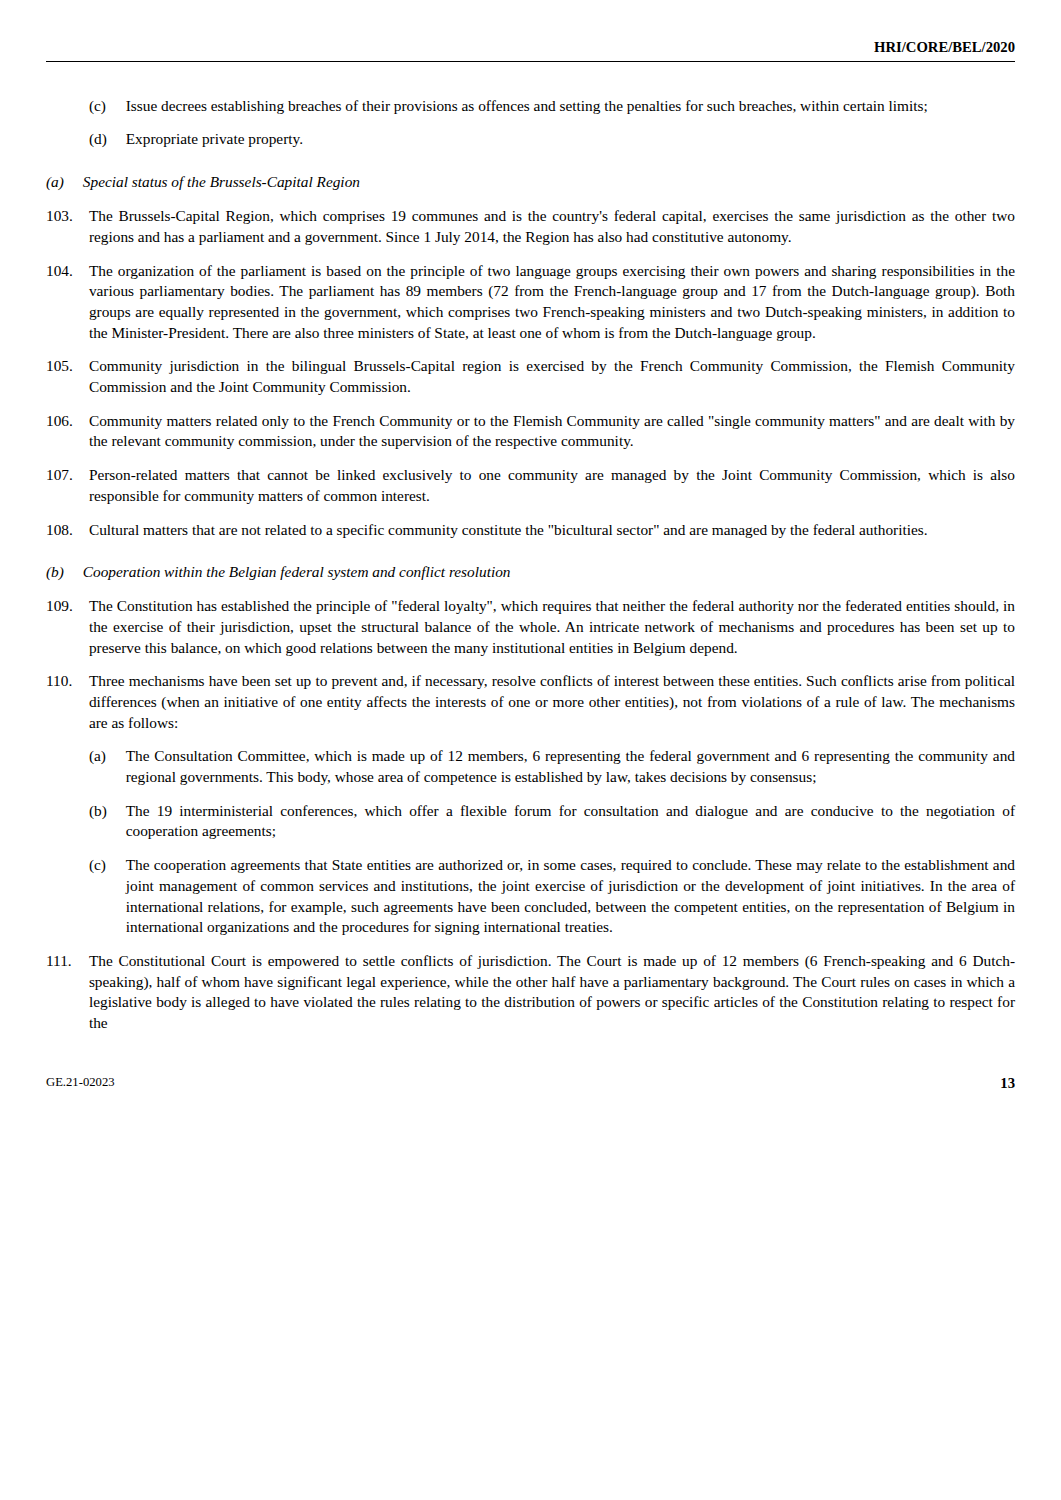HRI/CORE/BEL/2020
(c)
Issue decrees establishing breaches of their provisions as offences and setting the penalties for such breaches, within certain limits;
(d)
Expropriate private property.
(a) Special status of the Brussels-Capital Region
103.
The Brussels-Capital Region, which comprises 19 communes and is the country's federal capital, exercises the same jurisdiction as the other two regions and has a parliament and a government. Since 1 July 2014, the Region has also had constitutive autonomy.
104.
The organization of the parliament is based on the principle of two language groups exercising their own powers and sharing responsibilities in the various parliamentary bodies. The parliament has 89 members (72 from the French-language group and 17 from the Dutch-language group). Both groups are equally represented in the government, which comprises two French-speaking ministers and two Dutch-speaking ministers, in addition to the Minister-President. There are also three ministers of State, at least one of whom is from the Dutch-language group.
105.
Community jurisdiction in the bilingual Brussels-Capital region is exercised by the French Community Commission, the Flemish Community Commission and the Joint Community Commission.
106.
Community matters related only to the French Community or to the Flemish Community are called "single community matters" and are dealt with by the relevant community commission, under the supervision of the respective community.
107.
Person-related matters that cannot be linked exclusively to one community are managed by the Joint Community Commission, which is also responsible for community matters of common interest.
108.
Cultural matters that are not related to a specific community constitute the "bicultural sector" and are managed by the federal authorities.
(b) Cooperation within the Belgian federal system and conflict resolution
109.
The Constitution has established the principle of "federal loyalty", which requires that neither the federal authority nor the federated entities should, in the exercise of their jurisdiction, upset the structural balance of the whole. An intricate network of mechanisms and procedures has been set up to preserve this balance, on which good relations between the many institutional entities in Belgium depend.
110.
Three mechanisms have been set up to prevent and, if necessary, resolve conflicts of interest between these entities. Such conflicts arise from political differences (when an initiative of one entity affects the interests of one or more other entities), not from violations of a rule of law. The mechanisms are as follows:
(a)
The Consultation Committee, which is made up of 12 members, 6 representing the federal government and 6 representing the community and regional governments. This body, whose area of competence is established by law, takes decisions by consensus;
(b)
The 19 interministerial conferences, which offer a flexible forum for consultation and dialogue and are conducive to the negotiation of cooperation agreements;
(c)
The cooperation agreements that State entities are authorized or, in some cases, required to conclude. These may relate to the establishment and joint management of common services and institutions, the joint exercise of jurisdiction or the development of joint initiatives. In the area of international relations, for example, such agreements have been concluded, between the competent entities, on the representation of Belgium in international organizations and the procedures for signing international treaties.
111.
The Constitutional Court is empowered to settle conflicts of jurisdiction. The Court is made up of 12 members (6 French-speaking and 6 Dutch-speaking), half of whom have significant legal experience, while the other half have a parliamentary background. The Court rules on cases in which a legislative body is alleged to have violated the rules relating to the distribution of powers or specific articles of the Constitution relating to respect for the
GE.21-02023
13